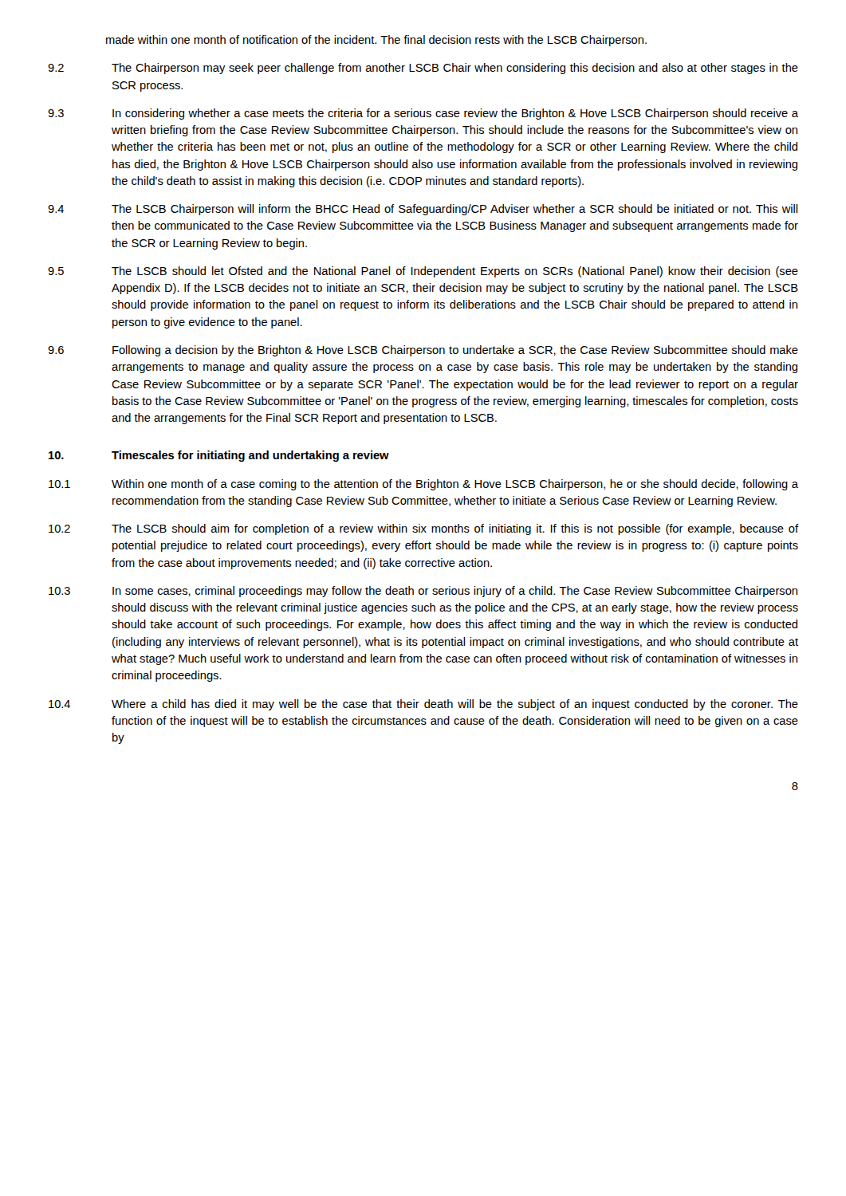made within one month of notification of the incident. The final decision rests with the LSCB Chairperson.
9.2
The Chairperson may seek peer challenge from another LSCB Chair when considering this decision and also at other stages in the SCR process.
9.3
In considering whether a case meets the criteria for a serious case review the Brighton & Hove LSCB Chairperson should receive a written briefing from the Case Review Subcommittee Chairperson. This should include the reasons for the Subcommittee's view on whether the criteria has been met or not, plus an outline of the methodology for a SCR or other Learning Review. Where the child has died, the Brighton & Hove LSCB Chairperson should also use information available from the professionals involved in reviewing the child's death to assist in making this decision (i.e. CDOP minutes and standard reports).
9.4
The LSCB Chairperson will inform the BHCC Head of Safeguarding/CP Adviser whether a SCR should be initiated or not. This will then be communicated to the Case Review Subcommittee via the LSCB Business Manager and subsequent arrangements made for the SCR or Learning Review to begin.
9.5
The LSCB should let Ofsted and the National Panel of Independent Experts on SCRs (National Panel) know their decision (see Appendix D). If the LSCB decides not to initiate an SCR, their decision may be subject to scrutiny by the national panel. The LSCB should provide information to the panel on request to inform its deliberations and the LSCB Chair should be prepared to attend in person to give evidence to the panel.
9.6
Following a decision by the Brighton & Hove LSCB Chairperson to undertake a SCR, the Case Review Subcommittee should make arrangements to manage and quality assure the process on a case by case basis. This role may be undertaken by the standing Case Review Subcommittee or by a separate SCR 'Panel'. The expectation would be for the lead reviewer to report on a regular basis to the Case Review Subcommittee or 'Panel' on the progress of the review, emerging learning, timescales for completion, costs and the arrangements for the Final SCR Report and presentation to LSCB.
10. Timescales for initiating and undertaking a review
10.1
Within one month of a case coming to the attention of the Brighton & Hove LSCB Chairperson, he or she should decide, following a recommendation from the standing Case Review Sub Committee, whether to initiate a Serious Case Review or Learning Review.
10.2
The LSCB should aim for completion of a review within six months of initiating it. If this is not possible (for example, because of potential prejudice to related court proceedings), every effort should be made while the review is in progress to: (i) capture points from the case about improvements needed; and (ii) take corrective action.
10.3
In some cases, criminal proceedings may follow the death or serious injury of a child. The Case Review Subcommittee Chairperson should discuss with the relevant criminal justice agencies such as the police and the CPS, at an early stage, how the review process should take account of such proceedings. For example, how does this affect timing and the way in which the review is conducted (including any interviews of relevant personnel), what is its potential impact on criminal investigations, and who should contribute at what stage? Much useful work to understand and learn from the case can often proceed without risk of contamination of witnesses in criminal proceedings.
10.4
Where a child has died it may well be the case that their death will be the subject of an inquest conducted by the coroner. The function of the inquest will be to establish the circumstances and cause of the death. Consideration will need to be given on a case by
8